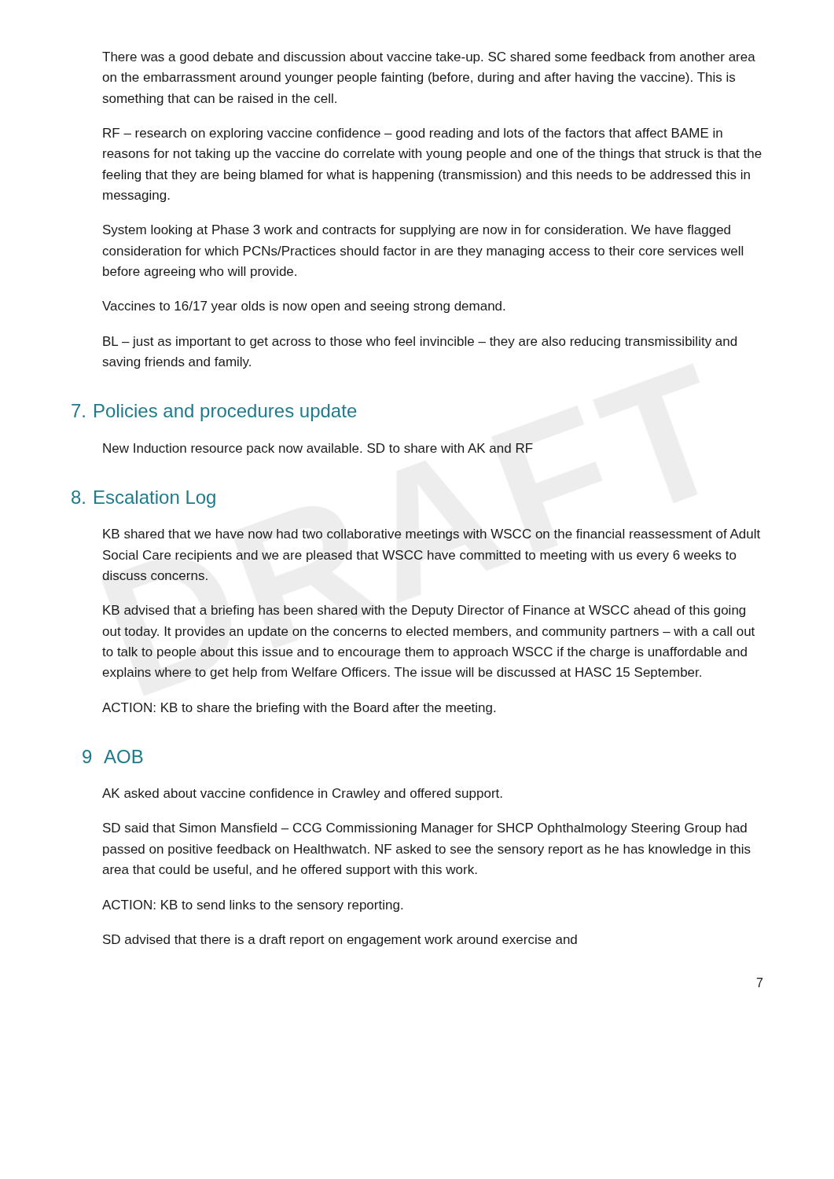There was a good debate and discussion about vaccine take-up. SC shared some feedback from another area on the embarrassment around younger people fainting (before, during and after having the vaccine). This is something that can be raised in the cell.
RF – research on exploring vaccine confidence – good reading and lots of the factors that affect BAME in reasons for not taking up the vaccine do correlate with young people and one of the things that struck is that the feeling that they are being blamed for what is happening (transmission) and this needs to be addressed this in messaging.
System looking at Phase 3 work and contracts for supplying are now in for consideration. We have flagged consideration for which PCNs/Practices should factor in are they managing access to their core services well before agreeing who will provide.
Vaccines to 16/17 year olds is now open and seeing strong demand.
BL – just as important to get across to those who feel invincible – they are also reducing transmissibility and saving friends and family.
7. Policies and procedures update
New Induction resource pack now available. SD to share with AK and RF
8. Escalation Log
KB shared that we have now had two collaborative meetings with WSCC on the financial reassessment of Adult Social Care recipients and we are pleased that WSCC have committed to meeting with us every 6 weeks to discuss concerns.
KB advised that a briefing has been shared with the Deputy Director of Finance at WSCC ahead of this going out today. It provides an update on the concerns to elected members, and community partners – with a call out to talk to people about this issue and to encourage them to approach WSCC if the charge is unaffordable and explains where to get help from Welfare Officers. The issue will be discussed at HASC 15 September.
ACTION: KB to share the briefing with the Board after the meeting.
9 AOB
AK asked about vaccine confidence in Crawley and offered support.
SD said that Simon Mansfield – CCG Commissioning Manager for SHCP Ophthalmology Steering Group had passed on positive feedback on Healthwatch. NF asked to see the sensory report as he has knowledge in this area that could be useful, and he offered support with this work.
ACTION: KB to send links to the sensory reporting.
SD advised that there is a draft report on engagement work around exercise and
7